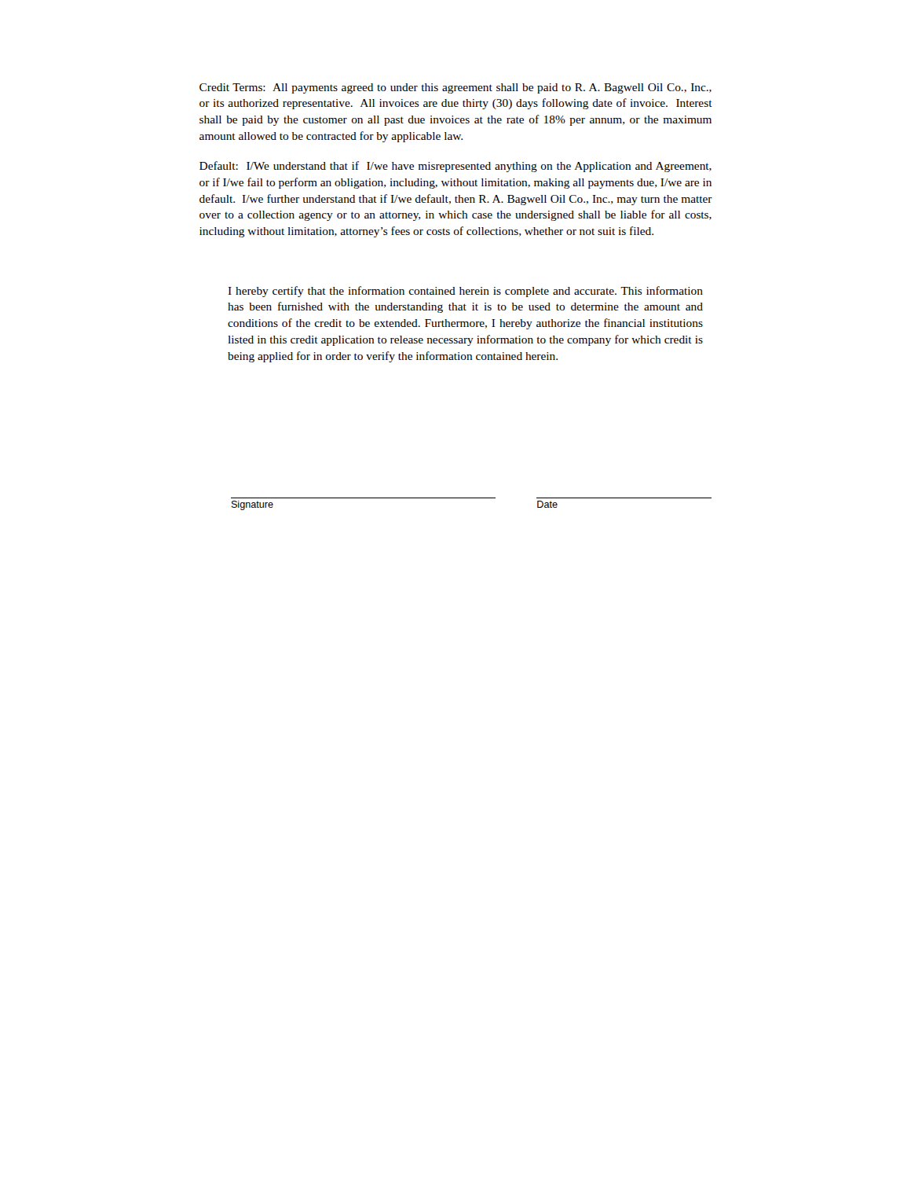Credit Terms: All payments agreed to under this agreement shall be paid to R. A. Bagwell Oil Co., Inc., or its authorized representative. All invoices are due thirty (30) days following date of invoice. Interest shall be paid by the customer on all past due invoices at the rate of 18% per annum, or the maximum amount allowed to be contracted for by applicable law.
Default: I/We understand that if I/we have misrepresented anything on the Application and Agreement, or if I/we fail to perform an obligation, including, without limitation, making all payments due, I/we are in default. I/we further understand that if I/we default, then R. A. Bagwell Oil Co., Inc., may turn the matter over to a collection agency or to an attorney, in which case the undersigned shall be liable for all costs, including without limitation, attorney’s fees or costs of collections, whether or not suit is filed.
I hereby certify that the information contained herein is complete and accurate. This information has been furnished with the understanding that it is to be used to determine the amount and conditions of the credit to be extended. Furthermore, I hereby authorize the financial institutions listed in this credit application to release necessary information to the company for which credit is being applied for in order to verify the information contained herein.
| Signature | | Date |